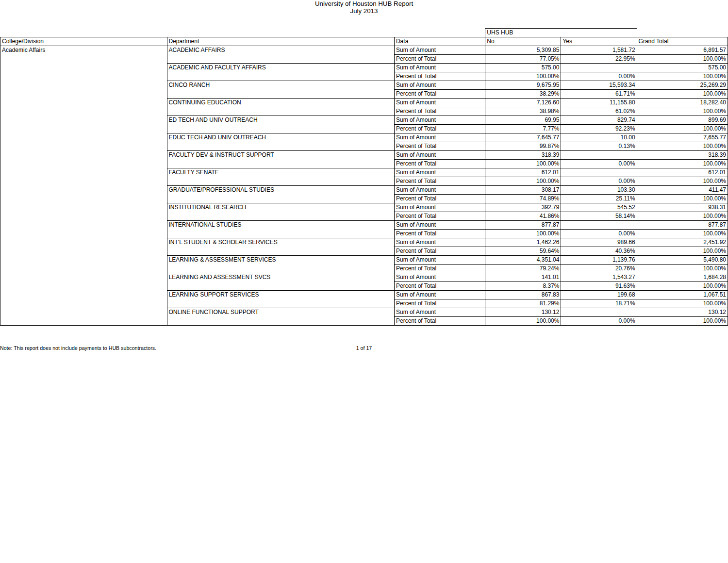University of Houston HUB Report
July 2013
| | | | UHS HUB | |
| College/Division | Department | Data | No | Yes | Grand Total |
| Academic Affairs | ACADEMIC AFFAIRS | Sum of Amount | 5,309.85 | 1,581.72 | 6,891.57 |
| Percent of Total | 77.05% | 22.95% | 100.00% |
| ACADEMIC AND FACULTY AFFAIRS | Sum of Amount | 575.00 | | 575.00 |
| Percent of Total | 100.00% | 0.00% | 100.00% |
| CINCO RANCH | Sum of Amount | 9,675.95 | 15,593.34 | 25,269.29 |
| Percent of Total | 38.29% | 61.71% | 100.00% |
| CONTINUING EDUCATION | Sum of Amount | 7,126.60 | 11,155.80 | 18,282.40 |
| Percent of Total | 38.98% | 61.02% | 100.00% |
| ED TECH AND UNIV OUTREACH | Sum of Amount | 69.95 | 829.74 | 899.69 |
| Percent of Total | 7.77% | 92.23% | 100.00% |
| EDUC TECH AND UNIV OUTREACH | Sum of Amount | 7,645.77 | 10.00 | 7,655.77 |
| Percent of Total | 99.87% | 0.13% | 100.00% |
| FACULTY DEV & INSTRUCT SUPPORT | Sum of Amount | 318.39 | | 318.39 |
| Percent of Total | 100.00% | 0.00% | 100.00% |
| FACULTY SENATE | Sum of Amount | 612.01 | | 612.01 |
| Percent of Total | 100.00% | 0.00% | 100.00% |
| GRADUATE/PROFESSIONAL STUDIES | Sum of Amount | 308.17 | 103.30 | 411.47 |
| Percent of Total | 74.89% | 25.11% | 100.00% |
| INSTITUTIONAL RESEARCH | Sum of Amount | 392.79 | 545.52 | 938.31 |
| Percent of Total | 41.86% | 58.14% | 100.00% |
| INTERNATIONAL STUDIES | Sum of Amount | 877.87 | | 877.87 |
| Percent of Total | 100.00% | 0.00% | 100.00% |
| INT'L STUDENT & SCHOLAR SERVICES | Sum of Amount | 1,462.26 | 989.66 | 2,451.92 |
| Percent of Total | 59.64% | 40.36% | 100.00% |
| LEARNING & ASSESSMENT SERVICES | Sum of Amount | 4,351.04 | 1,139.76 | 5,490.80 |
| Percent of Total | 79.24% | 20.76% | 100.00% |
| LEARNING AND ASSESSMENT SVCS | Sum of Amount | 141.01 | 1,543.27 | 1,684.28 |
| Percent of Total | 8.37% | 91.63% | 100.00% |
| LEARNING SUPPORT SERVICES | Sum of Amount | 867.83 | 199.68 | 1,067.51 |
| Percent of Total | 81.29% | 18.71% | 100.00% |
| ONLINE FUNCTIONAL SUPPORT | Sum of Amount | 130.12 | | 130.12 |
| Percent of Total | 100.00% | 0.00% | 100.00% |
Note: This report does not include payments to HUB subcontractors. 1 of 17